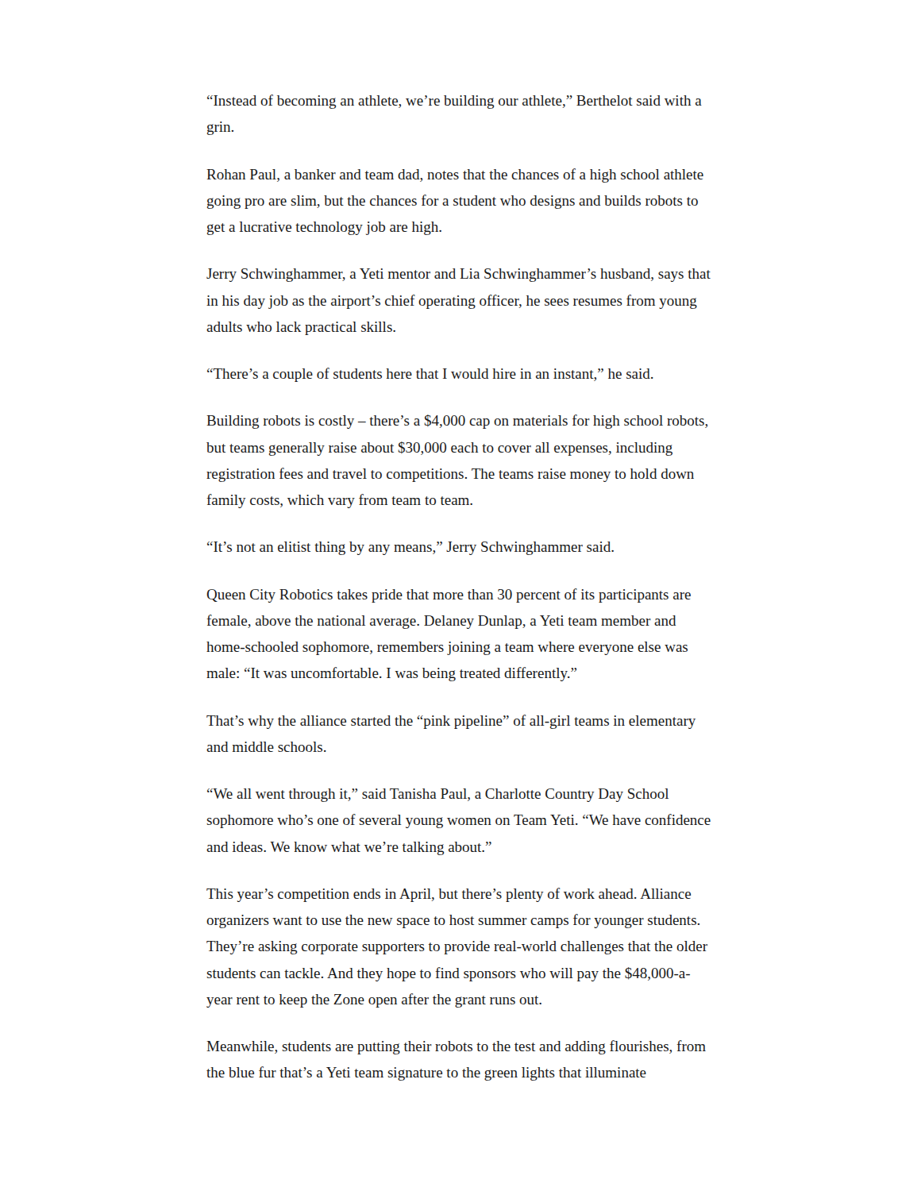“Instead of becoming an athlete, we’re building our athlete,” Berthelot said with a grin.
Rohan Paul, a banker and team dad, notes that the chances of a high school athlete going pro are slim, but the chances for a student who designs and builds robots to get a lucrative technology job are high.
Jerry Schwinghammer, a Yeti mentor and Lia Schwinghammer’s husband, says that in his day job as the airport’s chief operating officer, he sees resumes from young adults who lack practical skills.
“There’s a couple of students here that I would hire in an instant,” he said.
Building robots is costly – there’s a $4,000 cap on materials for high school robots, but teams generally raise about $30,000 each to cover all expenses, including registration fees and travel to competitions. The teams raise money to hold down family costs, which vary from team to team.
“It’s not an elitist thing by any means,” Jerry Schwinghammer said.
Queen City Robotics takes pride that more than 30 percent of its participants are female, above the national average. Delaney Dunlap, a Yeti team member and home-schooled sophomore, remembers joining a team where everyone else was male: “It was uncomfortable. I was being treated differently.”
That’s why the alliance started the “pink pipeline” of all-girl teams in elementary and middle schools.
“We all went through it,” said Tanisha Paul, a Charlotte Country Day School sophomore who’s one of several young women on Team Yeti. “We have confidence and ideas. We know what we’re talking about.”
This year’s competition ends in April, but there’s plenty of work ahead. Alliance organizers want to use the new space to host summer camps for younger students. They’re asking corporate supporters to provide real-world challenges that the older students can tackle. And they hope to find sponsors who will pay the $48,000-a-year rent to keep the Zone open after the grant runs out.
Meanwhile, students are putting their robots to the test and adding flourishes, from the blue fur that’s a Yeti team signature to the green lights that illuminate